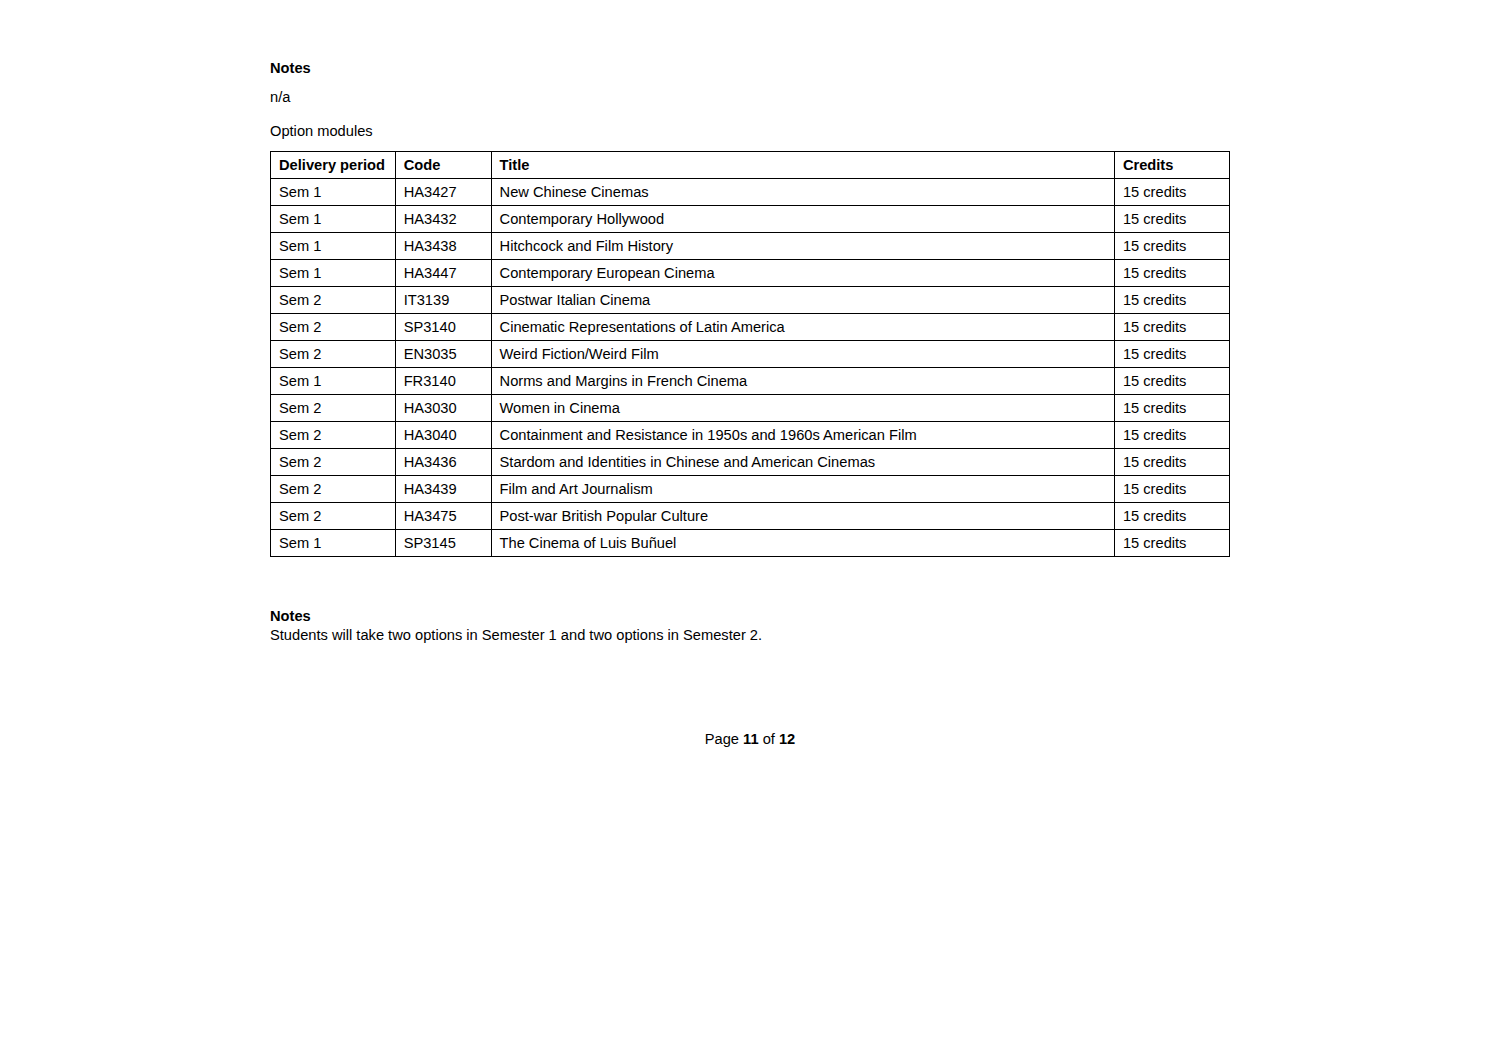Notes
n/a
Option modules
| Delivery period | Code | Title | Credits |
| --- | --- | --- | --- |
| Sem 1 | HA3427 | New Chinese Cinemas | 15 credits |
| Sem 1 | HA3432 | Contemporary Hollywood | 15 credits |
| Sem 1 | HA3438 | Hitchcock and Film History | 15 credits |
| Sem 1 | HA3447 | Contemporary European Cinema | 15 credits |
| Sem 2 | IT3139 | Postwar Italian Cinema | 15 credits |
| Sem 2 | SP3140 | Cinematic Representations of Latin America | 15 credits |
| Sem 2 | EN3035 | Weird Fiction/Weird Film | 15 credits |
| Sem 1 | FR3140 | Norms and Margins in French Cinema | 15 credits |
| Sem 2 | HA3030 | Women in Cinema | 15 credits |
| Sem 2 | HA3040 | Containment and Resistance in 1950s and 1960s American Film | 15 credits |
| Sem 2 | HA3436 | Stardom and Identities in Chinese and American Cinemas | 15 credits |
| Sem 2 | HA3439 | Film and Art Journalism | 15 credits |
| Sem 2 | HA3475 | Post-war British Popular Culture | 15 credits |
| Sem 1 | SP3145 | The Cinema of Luis Buñuel | 15 credits |
Notes
Students will take two options in Semester 1 and two options in Semester 2.
Page 11 of 12